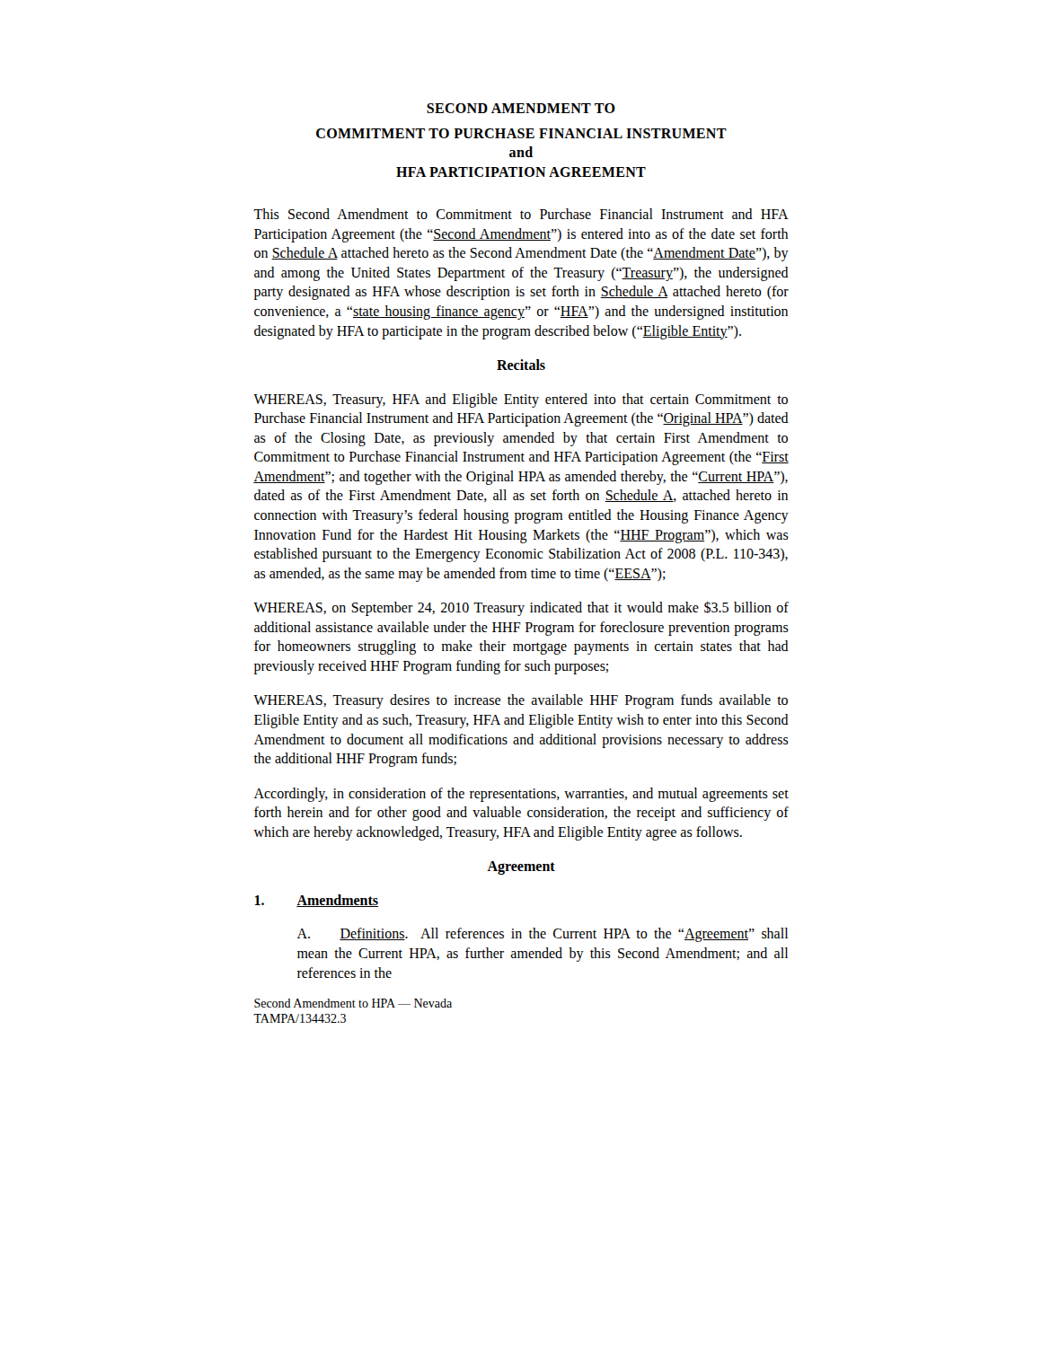SECOND AMENDMENT TO
COMMITMENT TO PURCHASE FINANCIAL INSTRUMENT
and
HFA PARTICIPATION AGREEMENT
This Second Amendment to Commitment to Purchase Financial Instrument and HFA Participation Agreement (the “Second Amendment”) is entered into as of the date set forth on Schedule A attached hereto as the Second Amendment Date (the “Amendment Date”), by and among the United States Department of the Treasury (“Treasury”), the undersigned party designated as HFA whose description is set forth in Schedule A attached hereto (for convenience, a “state housing finance agency” or “HFA”) and the undersigned institution designated by HFA to participate in the program described below (“Eligible Entity”).
Recitals
WHEREAS, Treasury, HFA and Eligible Entity entered into that certain Commitment to Purchase Financial Instrument and HFA Participation Agreement (the “Original HPA”) dated as of the Closing Date, as previously amended by that certain First Amendment to Commitment to Purchase Financial Instrument and HFA Participation Agreement (the “First Amendment”; and together with the Original HPA as amended thereby, the “Current HPA”), dated as of the First Amendment Date, all as set forth on Schedule A, attached hereto in connection with Treasury’s federal housing program entitled the Housing Finance Agency Innovation Fund for the Hardest Hit Housing Markets (the “HHF Program”), which was established pursuant to the Emergency Economic Stabilization Act of 2008 (P.L. 110-343), as amended, as the same may be amended from time to time (“EESA”);
WHEREAS, on September 24, 2010 Treasury indicated that it would make $3.5 billion of additional assistance available under the HHF Program for foreclosure prevention programs for homeowners struggling to make their mortgage payments in certain states that had previously received HHF Program funding for such purposes;
WHEREAS, Treasury desires to increase the available HHF Program funds available to Eligible Entity and as such, Treasury, HFA and Eligible Entity wish to enter into this Second Amendment to document all modifications and additional provisions necessary to address the additional HHF Program funds;
Accordingly, in consideration of the representations, warranties, and mutual agreements set forth herein and for other good and valuable consideration, the receipt and sufficiency of which are hereby acknowledged, Treasury, HFA and Eligible Entity agree as follows.
Agreement
1. Amendments
A. Definitions. All references in the Current HPA to the “Agreement” shall mean the Current HPA, as further amended by this Second Amendment; and all references in the
Second Amendment to HPA — Nevada
TAMPA/134432.3